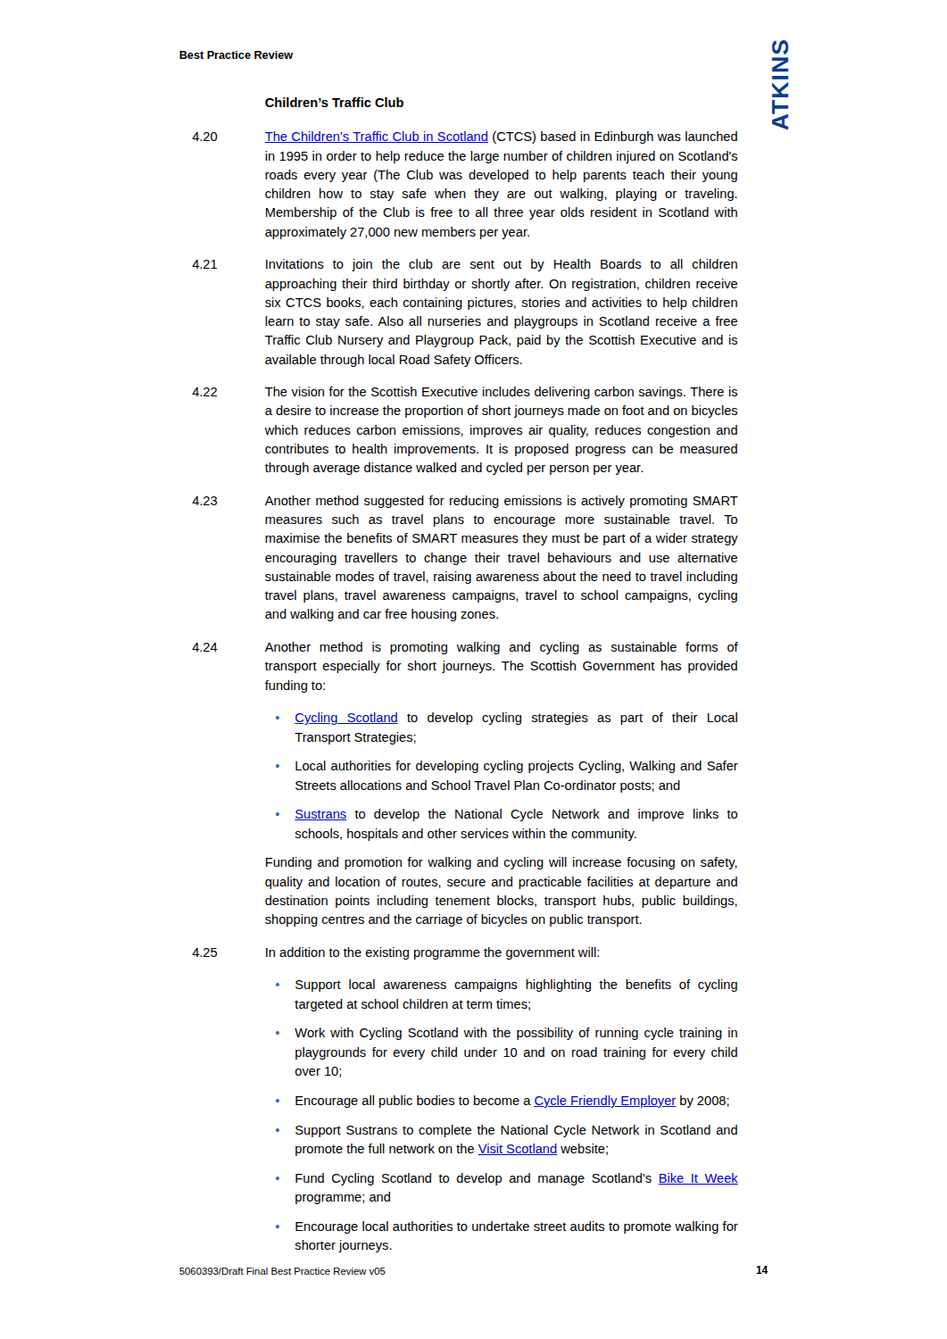ATKINS
Best Practice Review
Children’s Traffic Club
4.20
The Children's Traffic Club in Scotland (CTCS) based in Edinburgh was launched in 1995 in order to help reduce the large number of children injured on Scotland's roads every year (The Club was developed to help parents teach their young children how to stay safe when they are out walking, playing or traveling. Membership of the Club is free to all three year olds resident in Scotland with approximately 27,000 new members per year.
4.21
Invitations to join the club are sent out by Health Boards to all children approaching their third birthday or shortly after. On registration, children receive six CTCS books, each containing pictures, stories and activities to help children learn to stay safe. Also all nurseries and playgroups in Scotland receive a free Traffic Club Nursery and Playgroup Pack, paid by the Scottish Executive and is available through local Road Safety Officers.
4.22
The vision for the Scottish Executive includes delivering carbon savings. There is a desire to increase the proportion of short journeys made on foot and on bicycles which reduces carbon emissions, improves air quality, reduces congestion and contributes to health improvements. It is proposed progress can be measured through average distance walked and cycled per person per year.
4.23
Another method suggested for reducing emissions is actively promoting SMART measures such as travel plans to encourage more sustainable travel. To maximise the benefits of SMART measures they must be part of a wider strategy encouraging travellers to change their travel behaviours and use alternative sustainable modes of travel, raising awareness about the need to travel including travel plans, travel awareness campaigns, travel to school campaigns, cycling and walking and car free housing zones.
4.24
Another method is promoting walking and cycling as sustainable forms of transport especially for short journeys. The Scottish Government has provided funding to:
Cycling Scotland to develop cycling strategies as part of their Local Transport Strategies;
Local authorities for developing cycling projects Cycling, Walking and Safer Streets allocations and School Travel Plan Co-ordinator posts; and
Sustrans to develop the National Cycle Network and improve links to schools, hospitals and other services within the community.
Funding and promotion for walking and cycling will increase focusing on safety, quality and location of routes, secure and practicable facilities at departure and destination points including tenement blocks, transport hubs, public buildings, shopping centres and the carriage of bicycles on public transport.
4.25
In addition to the existing programme the government will:
Support local awareness campaigns highlighting the benefits of cycling targeted at school children at term times;
Work with Cycling Scotland with the possibility of running cycle training in playgrounds for every child under 10 and on road training for every child over 10;
Encourage all public bodies to become a Cycle Friendly Employer by 2008;
Support Sustrans to complete the National Cycle Network in Scotland and promote the full network on the Visit Scotland website;
Fund Cycling Scotland to develop and manage Scotland’s Bike It Week programme; and
Encourage local authorities to undertake street audits to promote walking for shorter journeys.
5060393/Draft Final Best Practice Review v05
14